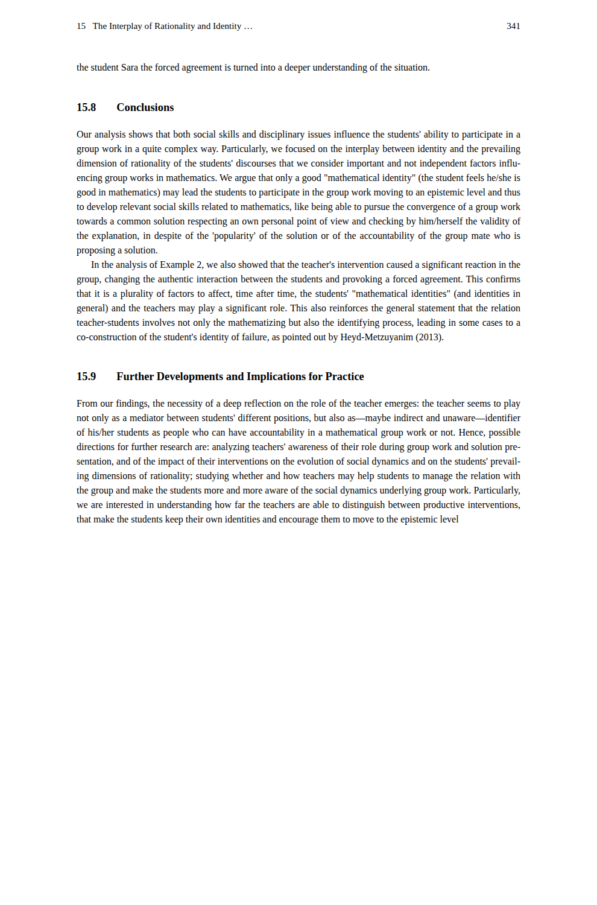15 The Interplay of Rationality and Identity … 341
the student Sara the forced agreement is turned into a deeper understanding of the situation.
15.8 Conclusions
Our analysis shows that both social skills and disciplinary issues influence the students' ability to participate in a group work in a quite complex way. Particularly, we focused on the interplay between identity and the prevailing dimension of rationality of the students' discourses that we consider important and not independent factors influencing group works in mathematics. We argue that only a good "mathematical identity" (the student feels he/she is good in mathematics) may lead the students to participate in the group work moving to an epistemic level and thus to develop relevant social skills related to mathematics, like being able to pursue the convergence of a group work towards a common solution respecting an own personal point of view and checking by him/herself the validity of the explanation, in despite of the 'popularity' of the solution or of the accountability of the group mate who is proposing a solution.
In the analysis of Example 2, we also showed that the teacher's intervention caused a significant reaction in the group, changing the authentic interaction between the students and provoking a forced agreement. This confirms that it is a plurality of factors to affect, time after time, the students' "mathematical identities" (and identities in general) and the teachers may play a significant role. This also reinforces the general statement that the relation teacher-students involves not only the mathematizing but also the identifying process, leading in some cases to a co-construction of the student's identity of failure, as pointed out by Heyd-Metzuyanim (2013).
15.9 Further Developments and Implications for Practice
From our findings, the necessity of a deep reflection on the role of the teacher emerges: the teacher seems to play not only as a mediator between students' different positions, but also as—maybe indirect and unaware—identifier of his/her students as people who can have accountability in a mathematical group work or not. Hence, possible directions for further research are: analyzing teachers' awareness of their role during group work and solution presentation, and of the impact of their interventions on the evolution of social dynamics and on the students' prevailing dimensions of rationality; studying whether and how teachers may help students to manage the relation with the group and make the students more and more aware of the social dynamics underlying group work. Particularly, we are interested in understanding how far the teachers are able to distinguish between productive interventions, that make the students keep their own identities and encourage them to move to the epistemic level